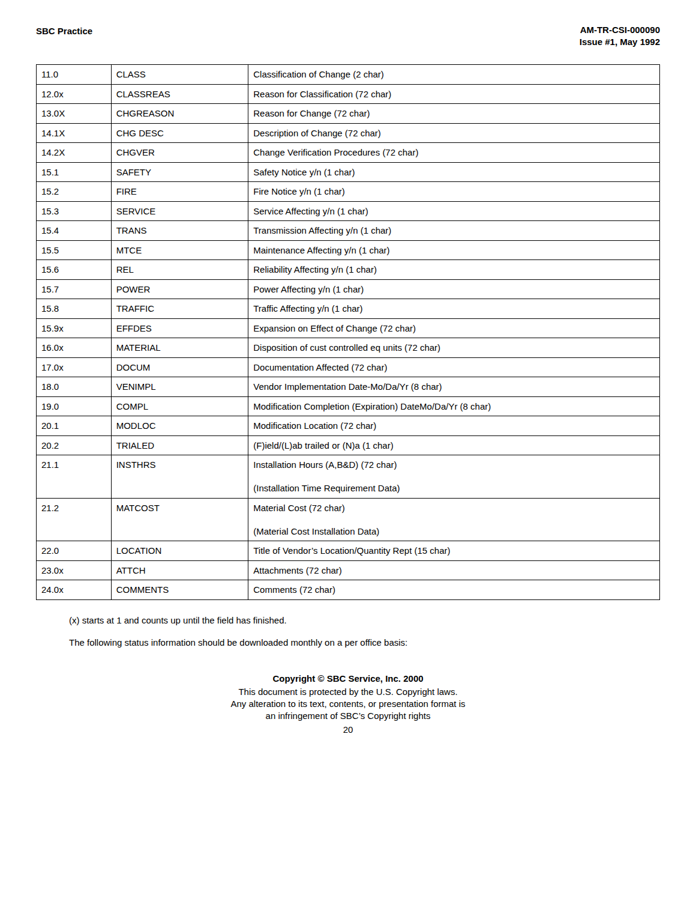SBC Practice
AM-TR-CSI-000090
Issue #1, May 1992
| 11.0 | CLASS | Classification of Change (2 char) |
| 12.0x | CLASSREAS | Reason for Classification (72 char) |
| 13.0X | CHGREASON | Reason for Change (72 char) |
| 14.1X | CHG DESC | Description of Change (72 char) |
| 14.2X | CHGVER | Change Verification Procedures (72 char) |
| 15.1 | SAFETY | Safety Notice y/n (1 char) |
| 15.2 | FIRE | Fire Notice y/n (1 char) |
| 15.3 | SERVICE | Service Affecting y/n (1 char) |
| 15.4 | TRANS | Transmission Affecting y/n (1 char) |
| 15.5 | MTCE | Maintenance Affecting y/n (1 char) |
| 15.6 | REL | Reliability Affecting y/n (1 char) |
| 15.7 | POWER | Power Affecting y/n (1 char) |
| 15.8 | TRAFFIC | Traffic Affecting y/n (1 char) |
| 15.9x | EFFDES | Expansion on Effect of Change (72 char) |
| 16.0x | MATERIAL | Disposition of cust controlled eq units (72 char) |
| 17.0x | DOCUM | Documentation Affected (72 char) |
| 18.0 | VENIMPL | Vendor Implementation Date-Mo/Da/Yr (8 char) |
| 19.0 | COMPL | Modification Completion (Expiration) DateMo/Da/Yr (8 char) |
| 20.1 | MODLOC | Modification Location (72 char) |
| 20.2 | TRIALED | (F)ield/(L)ab trailed or (N)a (1 char) |
| 21.1 | INSTHRS | Installation Hours (A,B&D) (72 char) (Installation Time Requirement Data) |
| 21.2 | MATCOST | Material Cost (72 char) (Material Cost Installation Data) |
| 22.0 | LOCATION | Title of Vendor’s Location/Quantity Rept (15 char) |
| 23.0x | ATTCH | Attachments (72 char) |
| 24.0x | COMMENTS | Comments (72 char) |
(x) starts at 1 and counts up until the field has finished.
The following status information should be downloaded monthly on a per office basis:
Copyright © SBC Service, Inc. 2000
This document is protected by the U.S. Copyright laws.
Any alteration to its text, contents, or presentation format is
an infringement of SBC’s Copyright rights
20